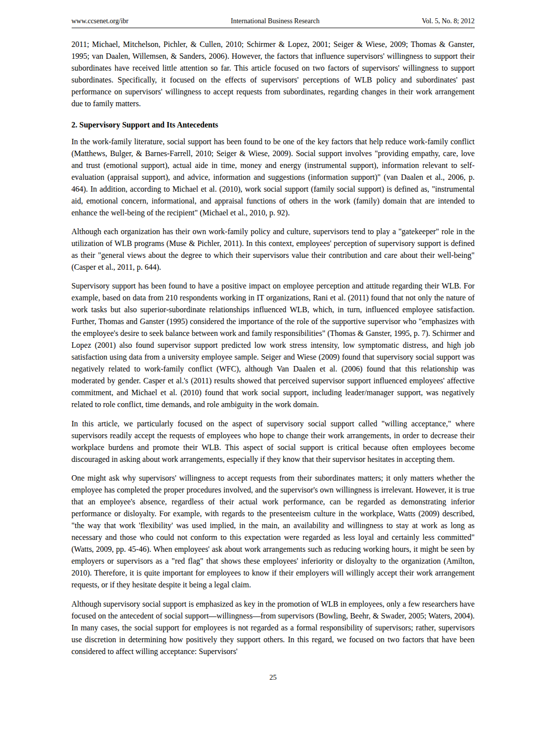www.ccsenet.org/ibr International Business Research Vol. 5, No. 8; 2012
2011; Michael, Mitchelson, Pichler, & Cullen, 2010; Schirmer & Lopez, 2001; Seiger & Wiese, 2009; Thomas & Ganster, 1995; van Daalen, Willemsen, & Sanders, 2006). However, the factors that influence supervisors' willingness to support their subordinates have received little attention so far. This article focused on two factors of supervisors' willingness to support subordinates. Specifically, it focused on the effects of supervisors' perceptions of WLB policy and subordinates' past performance on supervisors' willingness to accept requests from subordinates, regarding changes in their work arrangement due to family matters.
2. Supervisory Support and Its Antecedents
In the work-family literature, social support has been found to be one of the key factors that help reduce work-family conflict (Matthews, Bulger, & Barnes-Farrell, 2010; Seiger & Wiese, 2009). Social support involves "providing empathy, care, love and trust (emotional support), actual aide in time, money and energy (instrumental support), information relevant to self-evaluation (appraisal support), and advice, information and suggestions (information support)" (van Daalen et al., 2006, p. 464). In addition, according to Michael et al. (2010), work social support (family social support) is defined as, "instrumental aid, emotional concern, informational, and appraisal functions of others in the work (family) domain that are intended to enhance the well-being of the recipient" (Michael et al., 2010, p. 92).
Although each organization has their own work-family policy and culture, supervisors tend to play a "gatekeeper" role in the utilization of WLB programs (Muse & Pichler, 2011). In this context, employees' perception of supervisory support is defined as their "general views about the degree to which their supervisors value their contribution and care about their well-being" (Casper et al., 2011, p. 644).
Supervisory support has been found to have a positive impact on employee perception and attitude regarding their WLB. For example, based on data from 210 respondents working in IT organizations, Rani et al. (2011) found that not only the nature of work tasks but also superior-subordinate relationships influenced WLB, which, in turn, influenced employee satisfaction. Further, Thomas and Ganster (1995) considered the importance of the role of the supportive supervisor who "emphasizes with the employee's desire to seek balance between work and family responsibilities" (Thomas & Ganster, 1995, p. 7). Schirmer and Lopez (2001) also found supervisor support predicted low work stress intensity, low symptomatic distress, and high job satisfaction using data from a university employee sample. Seiger and Wiese (2009) found that supervisory social support was negatively related to work-family conflict (WFC), although Van Daalen et al. (2006) found that this relationship was moderated by gender. Casper et al.'s (2011) results showed that perceived supervisor support influenced employees' affective commitment, and Michael et al. (2010) found that work social support, including leader/manager support, was negatively related to role conflict, time demands, and role ambiguity in the work domain.
In this article, we particularly focused on the aspect of supervisory social support called "willing acceptance," where supervisors readily accept the requests of employees who hope to change their work arrangements, in order to decrease their workplace burdens and promote their WLB. This aspect of social support is critical because often employees become discouraged in asking about work arrangements, especially if they know that their supervisor hesitates in accepting them.
One might ask why supervisors' willingness to accept requests from their subordinates matters; it only matters whether the employee has completed the proper procedures involved, and the supervisor's own willingness is irrelevant. However, it is true that an employee's absence, regardless of their actual work performance, can be regarded as demonstrating inferior performance or disloyalty. For example, with regards to the presenteeism culture in the workplace, Watts (2009) described, "the way that work 'flexibility' was used implied, in the main, an availability and willingness to stay at work as long as necessary and those who could not conform to this expectation were regarded as less loyal and certainly less committed" (Watts, 2009, pp. 45-46). When employees' ask about work arrangements such as reducing working hours, it might be seen by employers or supervisors as a "red flag" that shows these employees' inferiority or disloyalty to the organization (Amilton, 2010). Therefore, it is quite important for employees to know if their employers will willingly accept their work arrangement requests, or if they hesitate despite it being a legal claim.
Although supervisory social support is emphasized as key in the promotion of WLB in employees, only a few researchers have focused on the antecedent of social support—willingness—from supervisors (Bowling, Beehr, & Swader, 2005; Waters, 2004). In many cases, the social support for employees is not regarded as a formal responsibility of supervisors; rather, supervisors use discretion in determining how positively they support others. In this regard, we focused on two factors that have been considered to affect willing acceptance: Supervisors'
25